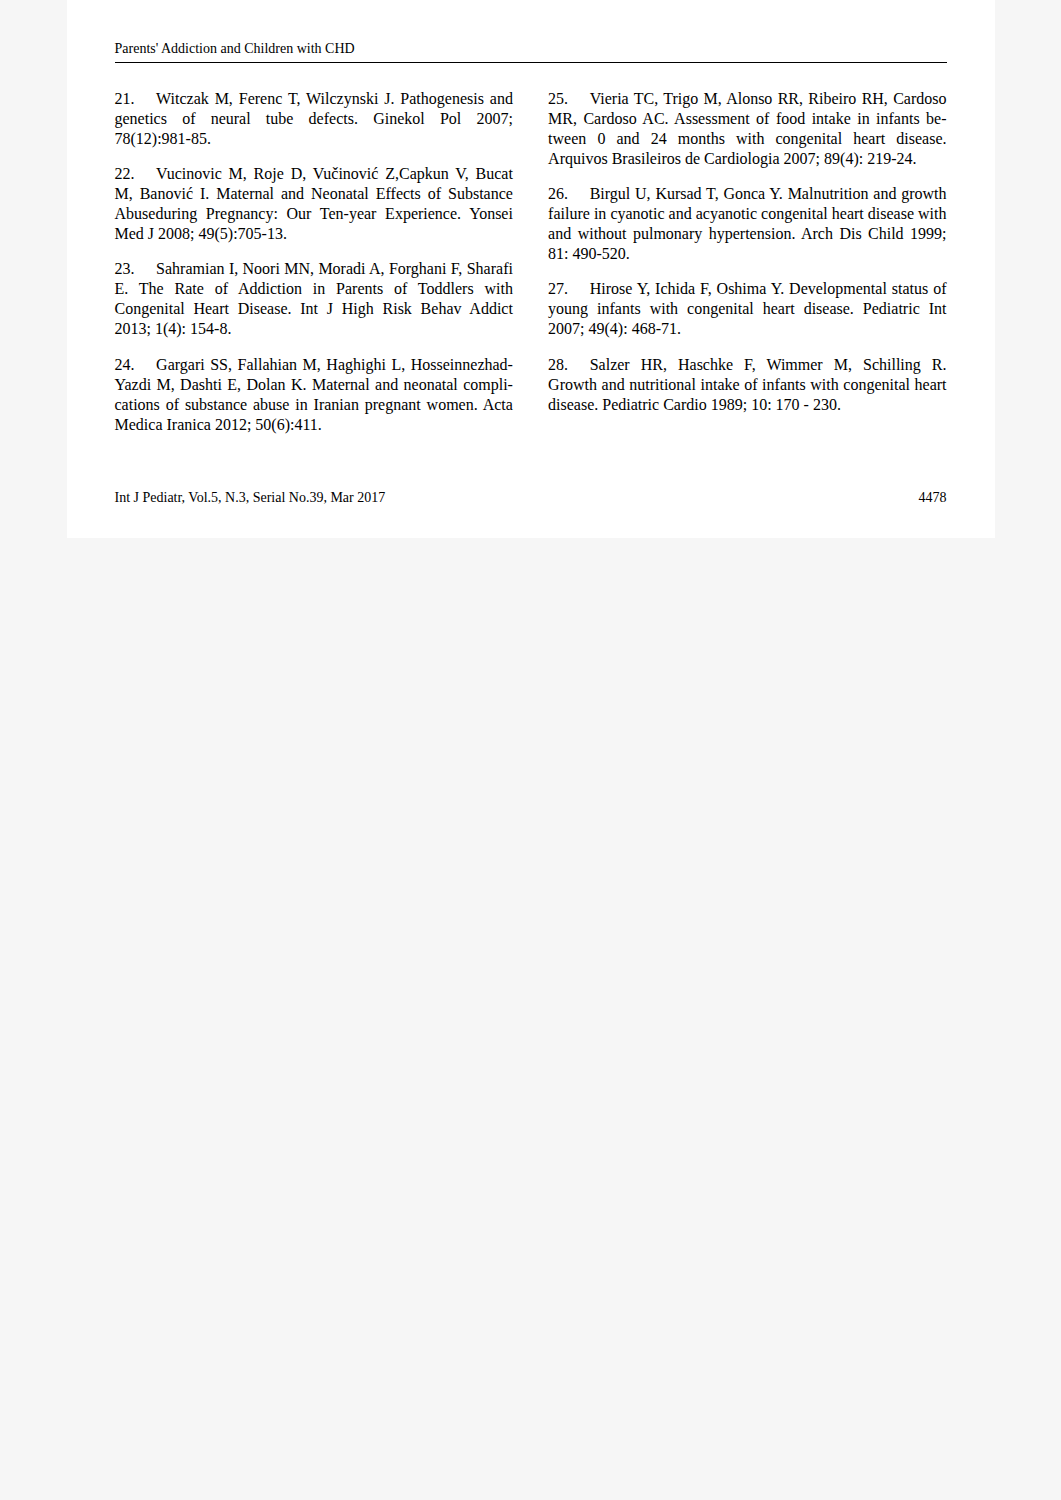Parents' Addiction and Children with CHD
21. Witczak M, Ferenc T, Wilczynski J. Pathogenesis and genetics of neural tube defects. Ginekol Pol 2007; 78(12):981-85.
22. Vucinovic M, Roje D, Vučinović Z,Capkun V, Bucat M, Banović I. Maternal and Neonatal Effects of Substance Abuseduring Pregnancy: Our Ten-year Experience. Yonsei Med J 2008; 49(5):705-13.
23. Sahramian I, Noori MN, Moradi A, Forghani F, Sharafi E. The Rate of Addiction in Parents of Toddlers with Congenital Heart Disease. Int J High Risk Behav Addict 2013; 1(4): 154-8.
24. Gargari SS, Fallahian M, Haghighi L, Hosseinnezhad-Yazdi M, Dashti E, Dolan K. Maternal and neonatal complications of substance abuse in Iranian pregnant women. Acta Medica Iranica 2012; 50(6):411.
25. Vieria TC, Trigo M, Alonso RR, Ribeiro RH, Cardoso MR, Cardoso AC. Assessment of food intake in infants between 0 and 24 months with congenital heart disease. Arquivos Brasileiros de Cardiologia 2007; 89(4): 219-24.
26. Birgul U, Kursad T, Gonca Y. Malnutrition and growth failure in cyanotic and acyanotic congenital heart disease with and without pulmonary hypertension. Arch Dis Child 1999; 81: 490-520.
27. Hirose Y, Ichida F, Oshima Y. Developmental status of young infants with congenital heart disease. Pediatric Int 2007; 49(4): 468-71.
28. Salzer HR, Haschke F, Wimmer M, Schilling R. Growth and nutritional intake of infants with congenital heart disease. Pediatric Cardio 1989; 10: 170 - 230.
Int J Pediatr, Vol.5, N.3, Serial No.39, Mar 2017 4478